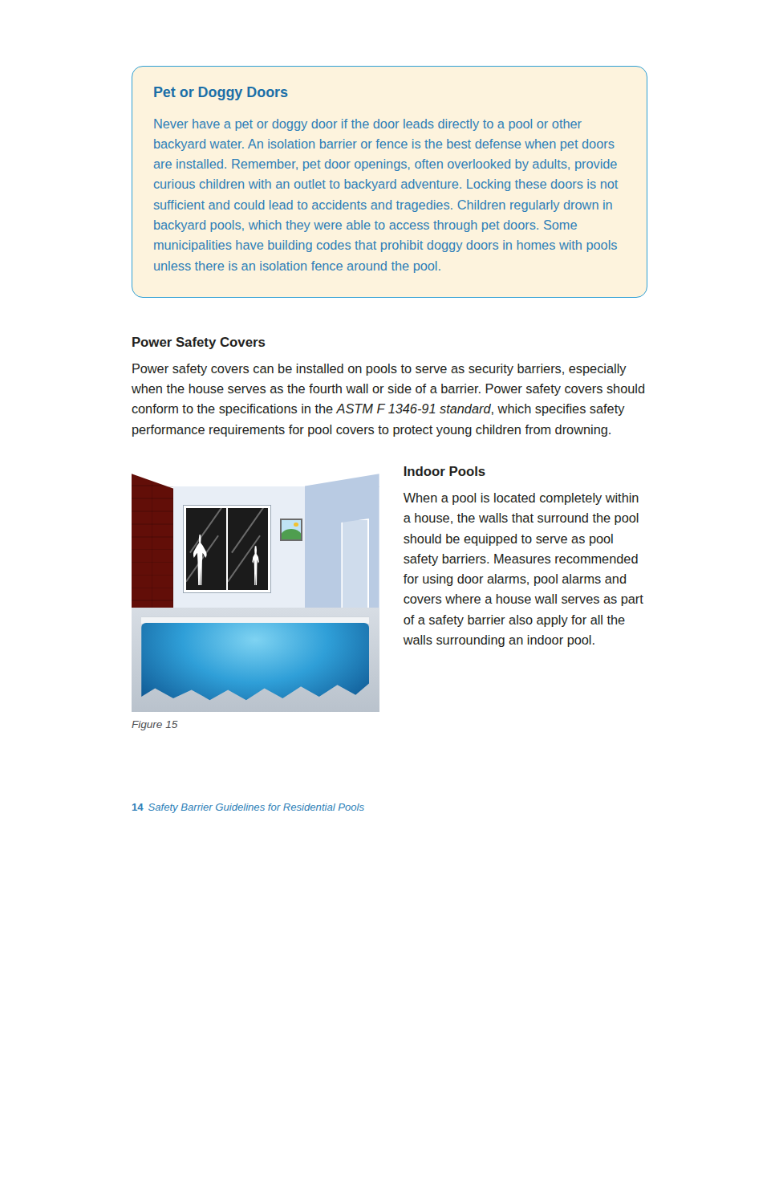Pet or Doggy Doors
Never have a pet or doggy door if the door leads directly to a pool or other backyard water. An isolation barrier or fence is the best defense when pet doors are installed. Remember, pet door openings, often overlooked by adults, provide curious children with an outlet to backyard adventure. Locking these doors is not sufficient and could lead to accidents and tragedies. Children regularly drown in backyard pools, which they were able to access through pet doors. Some municipalities have building codes that prohibit doggy doors in homes with pools unless there is an isolation fence around the pool.
Power Safety Covers
Power safety covers can be installed on pools to serve as security barriers, especially when the house serves as the fourth wall or side of a barrier. Power safety covers should conform to the specifications in the ASTM F 1346-91 standard, which specifies safety performance requirements for pool covers to protect young children from drowning.
Figure 15
Indoor Pools
When a pool is located completely within a house, the walls that surround the pool should be equipped to serve as pool safety barriers. Measures recommended for using door alarms, pool alarms and covers where a house wall serves as part of a safety barrier also apply for all the walls surrounding an indoor pool.
14 Safety Barrier Guidelines for Residential Pools